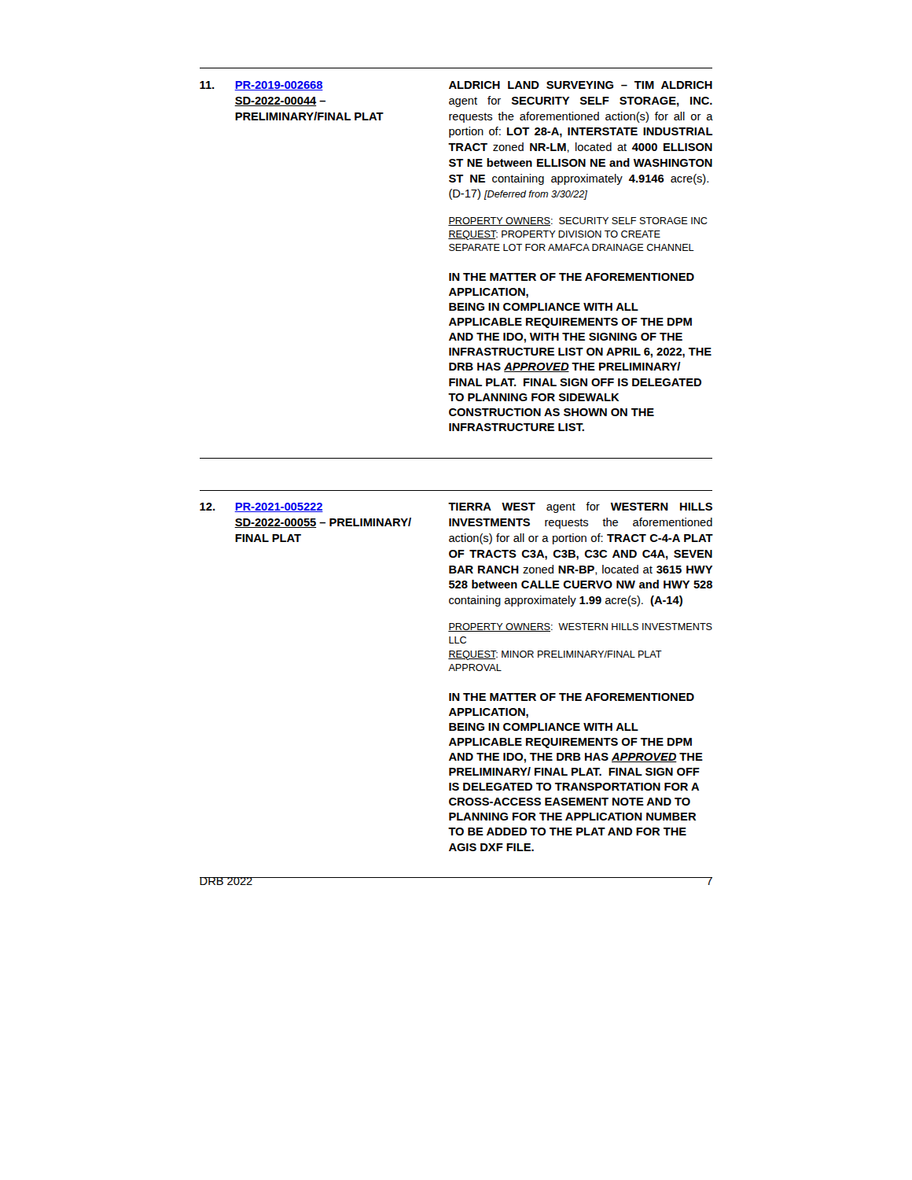| 11. | PR-2019-002668 SD-2022-00044 – PRELIMINARY/FINAL PLAT | ALDRICH LAND SURVEYING – TIM ALDRICH agent for SECURITY SELF STORAGE, INC. requests the aforementioned action(s) for all or a portion of: LOT 28-A, INTERSTATE INDUSTRIAL TRACT zoned NR-LM , located at 4000 ELLISON ST NE between ELLISON NE and WASHINGTON ST NE containing approximately 4.9146 acre(s). (D-17) [Deferred from 3/30/22] PROPERTY OWNERS : SECURITY SELF STORAGE INC REQUEST : PROPERTY DIVISION TO CREATE SEPARATE LOT FOR AMAFCA DRAINAGE CHANNEL IN THE MATTER OF THE AFOREMENTIONED APPLICATION, BEING IN COMPLIANCE WITH ALL APPLICABLE REQUIREMENTS OF THE DPM AND THE IDO, WITH THE SIGNING OF THE INFRASTRUCTURE LIST ON APRIL 6, 2022, THE DRB HAS APPROVED THE PRELIMINARY/ FINAL PLAT. FINAL SIGN OFF IS DELEGATED TO PLANNING FOR SIDEWALK CONSTRUCTION AS SHOWN ON THE INFRASTRUCTURE LIST. |
| 12. | PR-2021-005222 SD-2022-00055 – PRELIMINARY/ FINAL PLAT | TIERRA WEST agent for WESTERN HILLS INVESTMENTS requests the aforementioned action(s) for all or a portion of: TRACT C-4-A PLAT OF TRACTS C3A, C3B, C3C AND C4A, SEVEN BAR RANCH zoned NR-BP , located at 3615 HWY 528 between CALLE CUERVO NW and HWY 528 containing approximately 1.99 acre(s). (A-14) PROPERTY OWNERS : WESTERN HILLS INVESTMENTS LLC REQUEST : MINOR PRELIMINARY/FINAL PLAT APPROVAL IN THE MATTER OF THE AFOREMENTIONED APPLICATION, BEING IN COMPLIANCE WITH ALL APPLICABLE REQUIREMENTS OF THE DPM AND THE IDO, THE DRB HAS APPROVED THE PRELIMINARY/ FINAL PLAT. FINAL SIGN OFF IS DELEGATED TO TRANSPORTATION FOR A CROSS-ACCESS EASEMENT NOTE AND TO PLANNING FOR THE APPLICATION NUMBER TO BE ADDED TO THE PLAT AND FOR THE AGIS DXF FILE. |
DRB 2022 7